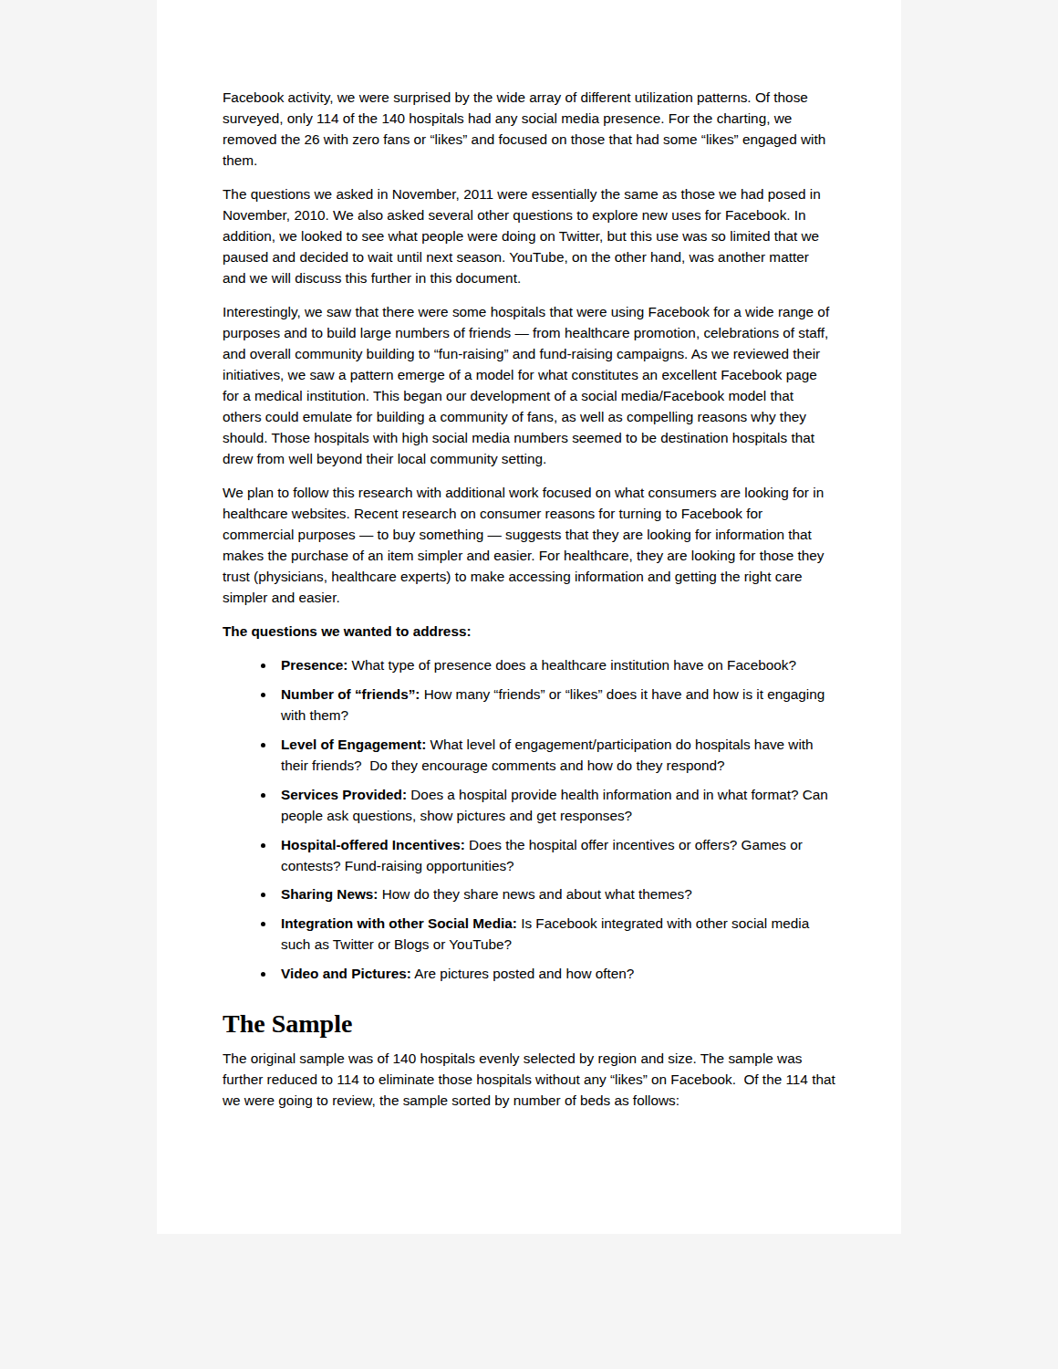Facebook activity, we were surprised by the wide array of different utilization patterns. Of those surveyed, only 114 of the 140 hospitals had any social media presence. For the charting, we removed the 26 with zero fans or “likes” and focused on those that had some “likes” engaged with them.
The questions we asked in November, 2011 were essentially the same as those we had posed in November, 2010. We also asked several other questions to explore new uses for Facebook. In addition, we looked to see what people were doing on Twitter, but this use was so limited that we paused and decided to wait until next season. YouTube, on the other hand, was another matter and we will discuss this further in this document.
Interestingly, we saw that there were some hospitals that were using Facebook for a wide range of purposes and to build large numbers of friends — from healthcare promotion, celebrations of staff, and overall community building to “fun-raising” and fund-raising campaigns. As we reviewed their initiatives, we saw a pattern emerge of a model for what constitutes an excellent Facebook page for a medical institution. This began our development of a social media/Facebook model that others could emulate for building a community of fans, as well as compelling reasons why they should. Those hospitals with high social media numbers seemed to be destination hospitals that drew from well beyond their local community setting.
We plan to follow this research with additional work focused on what consumers are looking for in healthcare websites. Recent research on consumer reasons for turning to Facebook for commercial purposes — to buy something — suggests that they are looking for information that makes the purchase of an item simpler and easier. For healthcare, they are looking for those they trust (physicians, healthcare experts) to make accessing information and getting the right care simpler and easier.
The questions we wanted to address:
Presence: What type of presence does a healthcare institution have on Facebook?
Number of “friends”: How many “friends” or “likes” does it have and how is it engaging with them?
Level of Engagement: What level of engagement/participation do hospitals have with their friends? Do they encourage comments and how do they respond?
Services Provided: Does a hospital provide health information and in what format? Can people ask questions, show pictures and get responses?
Hospital-offered Incentives: Does the hospital offer incentives or offers? Games or contests? Fund-raising opportunities?
Sharing News: How do they share news and about what themes?
Integration with other Social Media: Is Facebook integrated with other social media such as Twitter or Blogs or YouTube?
Video and Pictures: Are pictures posted and how often?
The Sample
The original sample was of 140 hospitals evenly selected by region and size. The sample was further reduced to 114 to eliminate those hospitals without any “likes” on Facebook. Of the 114 that we were going to review, the sample sorted by number of beds as follows: